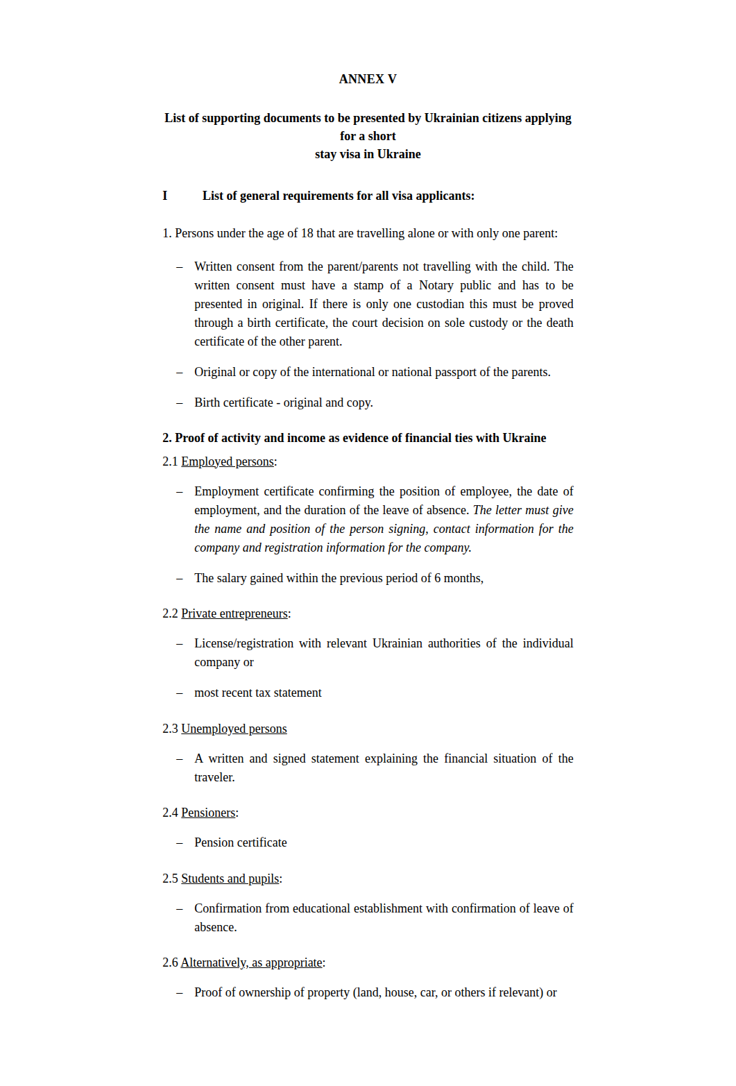ANNEX V
List of supporting documents to be presented by Ukrainian citizens applying for a short
stay visa in Ukraine
IList of general requirements for all visa applicants:
1. Persons under the age of 18 that are travelling alone or with only one parent:
Written consent from the parent/parents not travelling with the child. The written consent must have a stamp of a Notary public and has to be presented in original. If there is only one custodian this must be proved through a birth certificate, the court decision on sole custody or the death certificate of the other parent.
Original or copy of the international or national passport of the parents.
Birth certificate - original and copy.
2. Proof of activity and income as evidence of financial ties with Ukraine
2.1 Employed persons:
Employment certificate confirming the position of employee, the date of employment, and the duration of the leave of absence. The letter must give the name and position of the person signing, contact information for the company and registration information for the company.
The salary gained within the previous period of 6 months,
2.2 Private entrepreneurs:
License/registration with relevant Ukrainian authorities of the individual company or
most recent tax statement
2.3 Unemployed persons
A written and signed statement explaining the financial situation of the traveler.
2.4 Pensioners:
Pension certificate
2.5 Students and pupils:
Confirmation from educational establishment with confirmation of leave of absence.
2.6 Alternatively, as appropriate:
Proof of ownership of property (land, house, car, or others if relevant) or